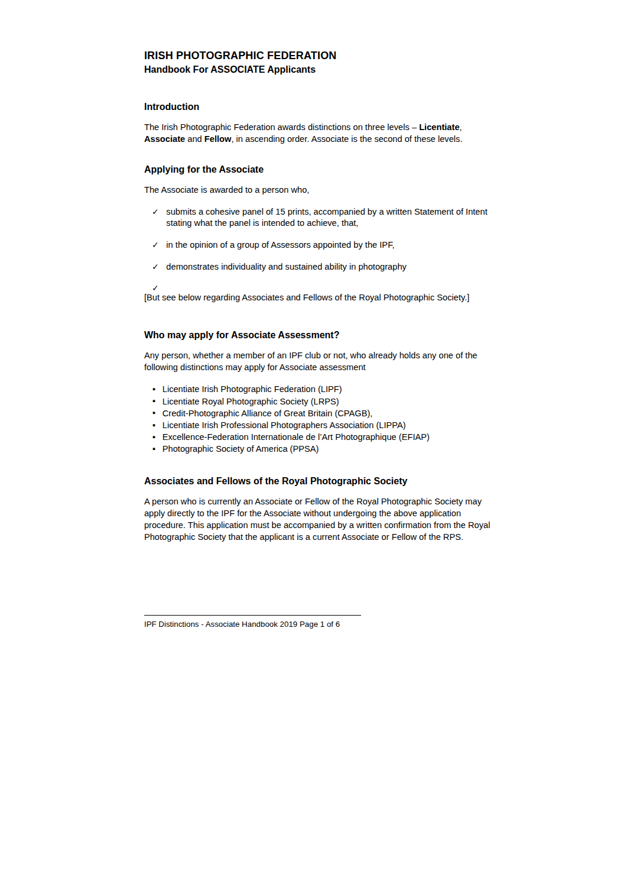IRISH PHOTOGRAPHIC FEDERATION
Handbook For ASSOCIATE Applicants
Introduction
The Irish Photographic Federation awards distinctions on three levels – Licentiate, Associate and Fellow, in ascending order. Associate is the second of these levels.
Applying for the Associate
The Associate is awarded to a person who,
submits a cohesive panel of 15 prints, accompanied by a written Statement of Intent stating what the panel is intended to achieve, that,
in the opinion of a group of Assessors appointed by the IPF,
demonstrates individuality and sustained ability in photography
[But see below regarding Associates and Fellows of the Royal Photographic Society.]
Who may apply for Associate Assessment?
Any person, whether a member of an IPF club or not, who already holds any one of the following distinctions may apply for Associate assessment
Licentiate Irish Photographic Federation (LIPF)
Licentiate Royal Photographic Society (LRPS)
Credit-Photographic Alliance of Great Britain (CPAGB),
Licentiate Irish Professional Photographers Association (LIPPA)
Excellence-Federation Internationale de l’Art Photographique (EFIAP)
Photographic Society of America (PPSA)
Associates and Fellows of the Royal Photographic Society
A person who is currently an Associate or Fellow of the Royal Photographic Society may apply directly to the IPF for the Associate without undergoing the above application procedure. This application must be accompanied by a written confirmation from the Royal Photographic Society that the applicant is a current Associate or Fellow of the RPS.
IPF Distinctions - Associate Handbook 2019 Page 1 of 6